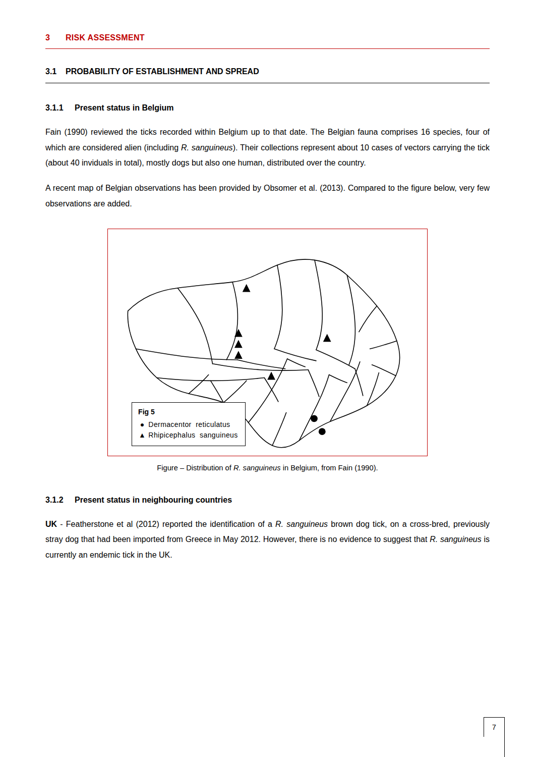3 RISK ASSESSMENT
3.1 PROBABILITY OF ESTABLISHMENT AND SPREAD
3.1.1 Present status in Belgium
Fain (1990) reviewed the ticks recorded within Belgium up to that date. The Belgian fauna comprises 16 species, four of which are considered alien (including R. sanguineus). Their collections represent about 10 cases of vectors carrying the tick (about 40 inviduals in total), mostly dogs but also one human, distributed over the country.
A recent map of Belgian observations has been provided by Obsomer et al. (2013). Compared to the figure below, very few observations are added.
Fig 5
● Dermacentor reticulatus
▲ Rhipicephalus sanguineus
Figure – Distribution of R. sanguineus in Belgium, from Fain (1990).
3.1.2 Present status in neighbouring countries
UK - Featherstone et al (2012) reported the identification of a R. sanguineus brown dog tick, on a cross-bred, previously stray dog that had been imported from Greece in May 2012. However, there is no evidence to suggest that R. sanguineus is currently an endemic tick in the UK.
7